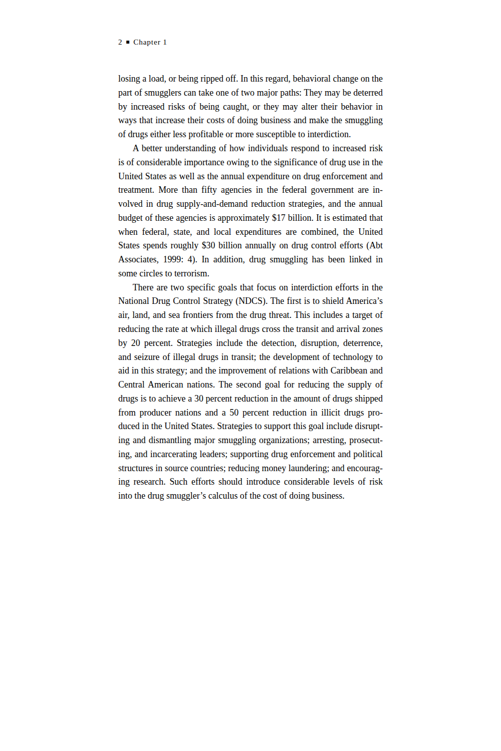2■Chapter 1
losing a load, or being ripped off. In this regard, behavioral change on the part of smugglers can take one of two major paths: They may be deterred by increased risks of being caught, or they may alter their behavior in ways that increase their costs of doing business and make the smuggling of drugs either less profitable or more susceptible to interdiction.
A better understanding of how individuals respond to increased risk is of considerable importance owing to the significance of drug use in the United States as well as the annual expenditure on drug enforcement and treatment. More than fifty agencies in the federal government are involved in drug supply-and-demand reduction strategies, and the annual budget of these agencies is approximately $17 billion. It is estimated that when federal, state, and local expenditures are combined, the United States spends roughly $30 billion annually on drug control efforts (Abt Associates, 1999: 4). In addition, drug smuggling has been linked in some circles to terrorism.
There are two specific goals that focus on interdiction efforts in the National Drug Control Strategy (NDCS). The first is to shield America’s air, land, and sea frontiers from the drug threat. This includes a target of reducing the rate at which illegal drugs cross the transit and arrival zones by 20 percent. Strategies include the detection, disruption, deterrence, and seizure of illegal drugs in transit; the development of technology to aid in this strategy; and the improvement of relations with Caribbean and Central American nations. The second goal for reducing the supply of drugs is to achieve a 30 percent reduction in the amount of drugs shipped from producer nations and a 50 percent reduction in illicit drugs produced in the United States. Strategies to support this goal include disrupting and dismantling major smuggling organizations; arresting, prosecuting, and incarcerating leaders; supporting drug enforcement and political structures in source countries; reducing money laundering; and encouraging research. Such efforts should introduce considerable levels of risk into the drug smuggler’s calculus of the cost of doing business.